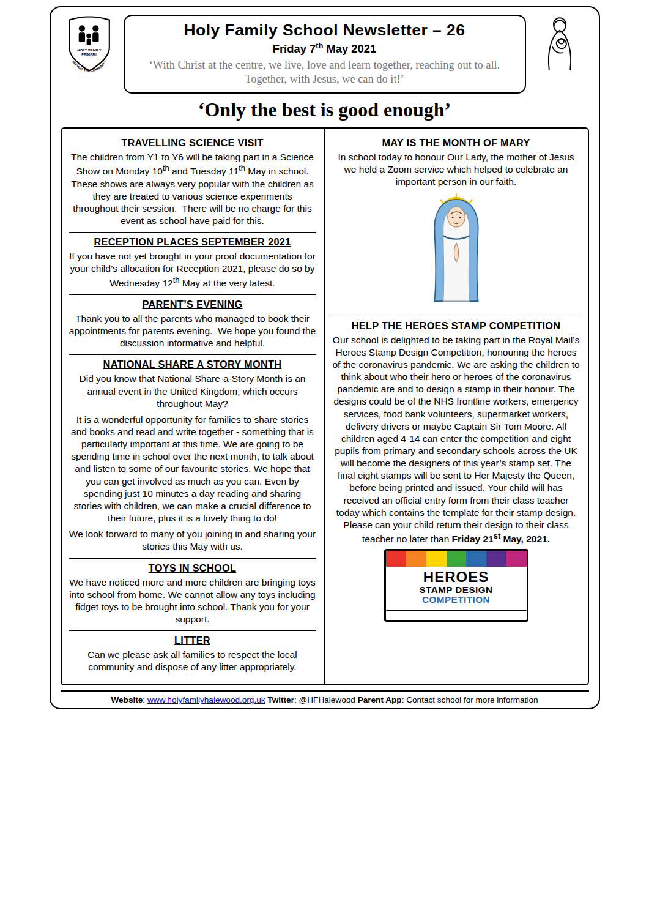HOLY FAMILY PRIMARY SERVING THE COMMUNITY
Holy Family School Newsletter – 26
Friday 7th May 2021
‘With Christ at the centre, we live, love and learn together, reaching out to all. Together, with Jesus, we can do it!’
‘Only the best is good enough’
TRAVELLING SCIENCE VISIT
The children from Y1 to Y6 will be taking part in a Science Show on Monday 10th and Tuesday 11th May in school. These shows are always very popular with the children as they are treated to various science experiments throughout their session. There will be no charge for this event as school have paid for this.
RECEPTION PLACES SEPTEMBER 2021
If you have not yet brought in your proof documentation for your child’s allocation for Reception 2021, please do so by Wednesday 12th May at the very latest.
PARENT’S EVENING
Thank you to all the parents who managed to book their appointments for parents evening. We hope you found the discussion informative and helpful.
NATIONAL SHARE A STORY MONTH
Did you know that National Share-a-Story Month is an annual event in the United Kingdom, which occurs throughout May?
It is a wonderful opportunity for families to share stories and books and read and write together - something that is particularly important at this time. We are going to be spending time in school over the next month, to talk about and listen to some of our favourite stories. We hope that you can get involved as much as you can. Even by spending just 10 minutes a day reading and sharing stories with children, we can make a crucial difference to their future, plus it is a lovely thing to do!
We look forward to many of you joining in and sharing your stories this May with us.
TOYS IN SCHOOL
We have noticed more and more children are bringing toys into school from home. We cannot allow any toys including fidget toys to be brought into school. Thank you for your support.
LITTER
Can we please ask all families to respect the local community and dispose of any litter appropriately.
MAY IS THE MONTH OF MARY
In school today to honour Our Lady, the mother of Jesus we held a Zoom service which helped to celebrate an important person in our faith.
HELP THE HEROES STAMP COMPETITION
Our school is delighted to be taking part in the Royal Mail’s Heroes Stamp Design Competition, honouring the heroes of the coronavirus pandemic. We are asking the children to think about who their hero or heroes of the coronavirus pandemic are and to design a stamp in their honour. The designs could be of the NHS frontline workers, emergency services, food bank volunteers, supermarket workers, delivery drivers or maybe Captain Sir Tom Moore. All children aged 4-14 can enter the competition and eight pupils from primary and secondary schools across the UK will become the designers of this year’s stamp set. The final eight stamps will be sent to Her Majesty the Queen, before being printed and issued. Your child will has received an official entry form from their class teacher today which contains the template for their stamp design. Please can your child return their design to their class teacher no later than Friday 21st May, 2021.
HEROES
STAMP DESIGN
COMPETITION
Website: www.holyfamilyhalewood.org.uk Twitter: @HFHalewood Parent App: Contact school for more information